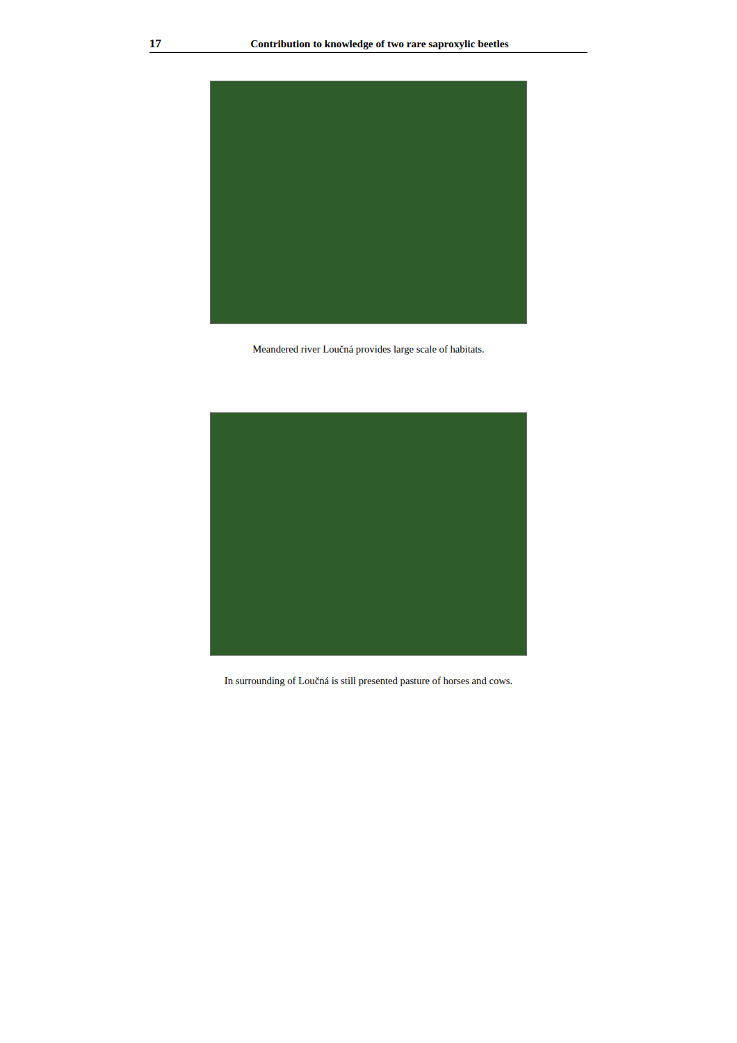17
Contribution to knowledge of two rare saproxylic beetles
Meandered river Loučná provides large scale of habitats.
In surrounding of Loučná is still presented pasture of horses and cows.